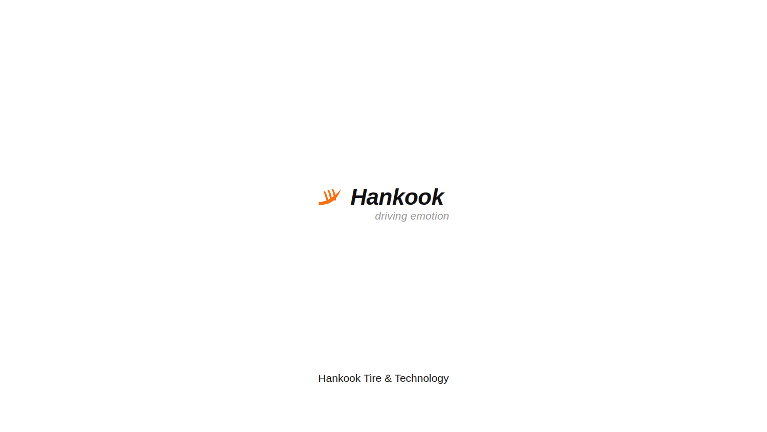Hankook
driving emotion
Hankook Tire & Technology